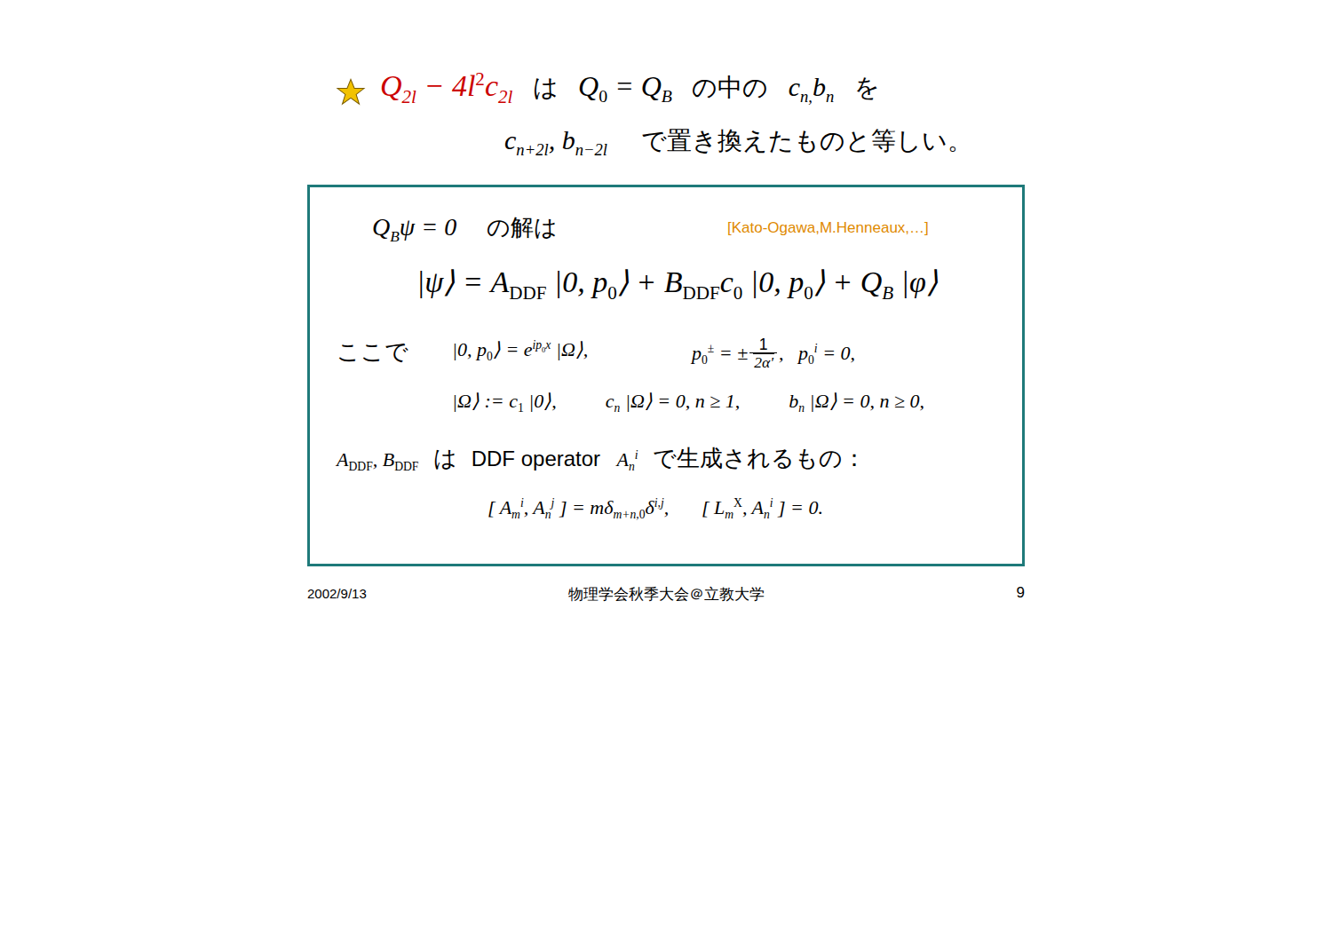Q2l − 4l2c2l は Q0 = QB の中の cn,bn を
cn+2l, bn−2l で置き換えたものと等しい。
QBψ = 0 の解は
[Kato-Ogawa,M.Henneaux,…]
|ψ⟩ = ADDF |0, p0⟩ + BDDFc0 |0, p0⟩ + QB |φ⟩
ここで
|0, p0⟩ = eip0x |Ω⟩,
p0± = ±12α', p0i = 0,
|Ω⟩ := c1 |0⟩, cn |Ω⟩ = 0, n ≥ 1, bn |Ω⟩ = 0, n ≥ 0,
ADDF, BDDF は DDF operator Ani で生成されるもの：
[ Ami, Anj ] = mδm+n,0δi,j, [ LmX, Ani ] = 0.
2002/9/13
物理学会秋季大会＠立教大学
9